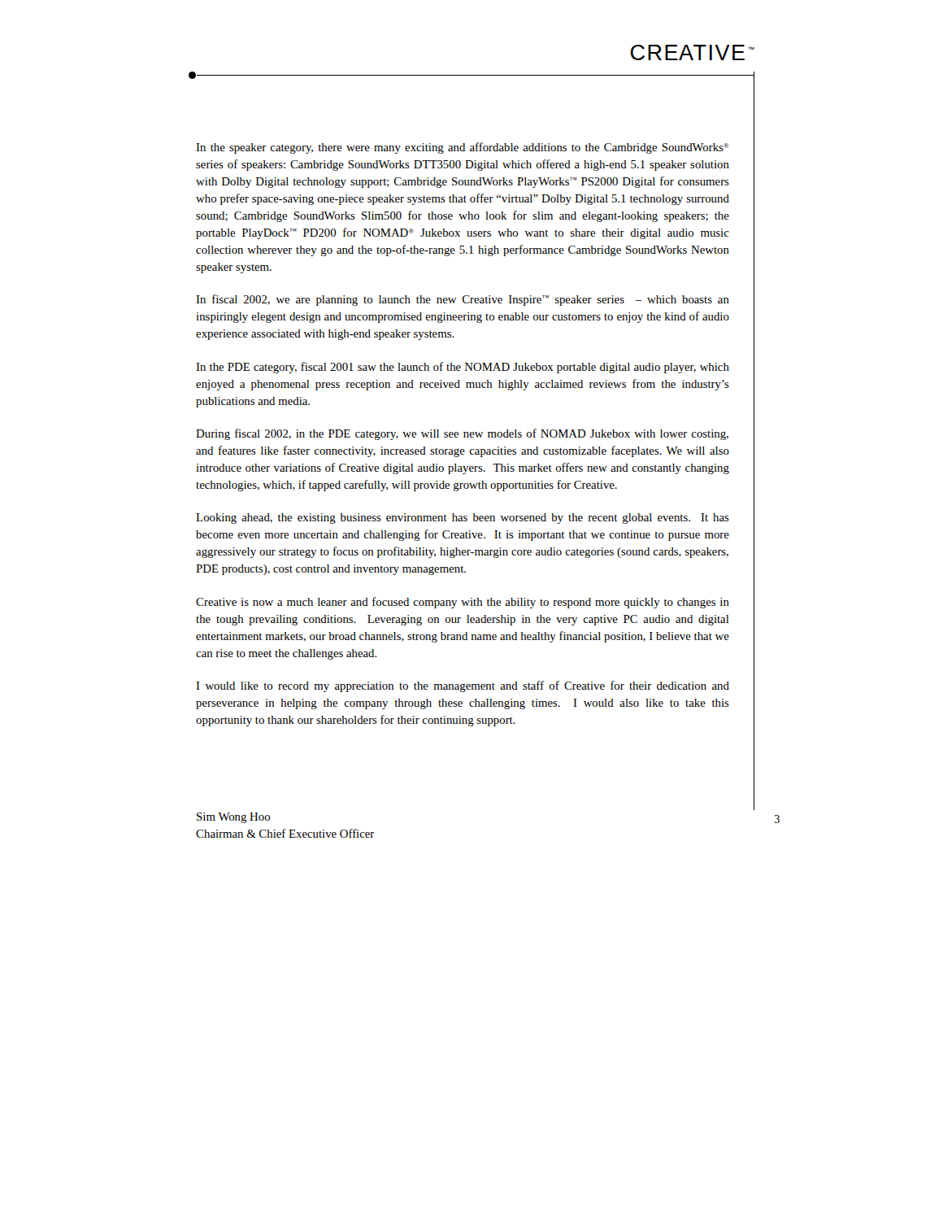CREATIVE™
In the speaker category, there were many exciting and affordable additions to the Cambridge SoundWorks® series of speakers: Cambridge SoundWorks DTT3500 Digital which offered a high-end 5.1 speaker solution with Dolby Digital technology support; Cambridge SoundWorks PlayWorks™ PS2000 Digital for consumers who prefer space-saving one-piece speaker systems that offer “virtual” Dolby Digital 5.1 technology surround sound; Cambridge SoundWorks Slim500 for those who look for slim and elegant-looking speakers; the portable PlayDock™ PD200 for NOMAD® Jukebox users who want to share their digital audio music collection wherever they go and the top-of-the-range 5.1 high performance Cambridge SoundWorks Newton speaker system.
In fiscal 2002, we are planning to launch the new Creative Inspire™ speaker series – which boasts an inspiringly elegent design and uncompromised engineering to enable our customers to enjoy the kind of audio experience associated with high-end speaker systems.
In the PDE category, fiscal 2001 saw the launch of the NOMAD Jukebox portable digital audio player, which enjoyed a phenomenal press reception and received much highly acclaimed reviews from the industry’s publications and media.
During fiscal 2002, in the PDE category, we will see new models of NOMAD Jukebox with lower costing, and features like faster connectivity, increased storage capacities and customizable faceplates. We will also introduce other variations of Creative digital audio players. This market offers new and constantly changing technologies, which, if tapped carefully, will provide growth opportunities for Creative.
Looking ahead, the existing business environment has been worsened by the recent global events. It has become even more uncertain and challenging for Creative. It is important that we continue to pursue more aggressively our strategy to focus on profitability, higher-margin core audio categories (sound cards, speakers, PDE products), cost control and inventory management.
Creative is now a much leaner and focused company with the ability to respond more quickly to changes in the tough prevailing conditions. Leveraging on our leadership in the very captive PC audio and digital entertainment markets, our broad channels, strong brand name and healthy financial position, I believe that we can rise to meet the challenges ahead.
I would like to record my appreciation to the management and staff of Creative for their dedication and perseverance in helping the company through these challenging times. I would also like to take this opportunity to thank our shareholders for their continuing support.
Sim Wong Hoo
Chairman & Chief Executive Officer
3